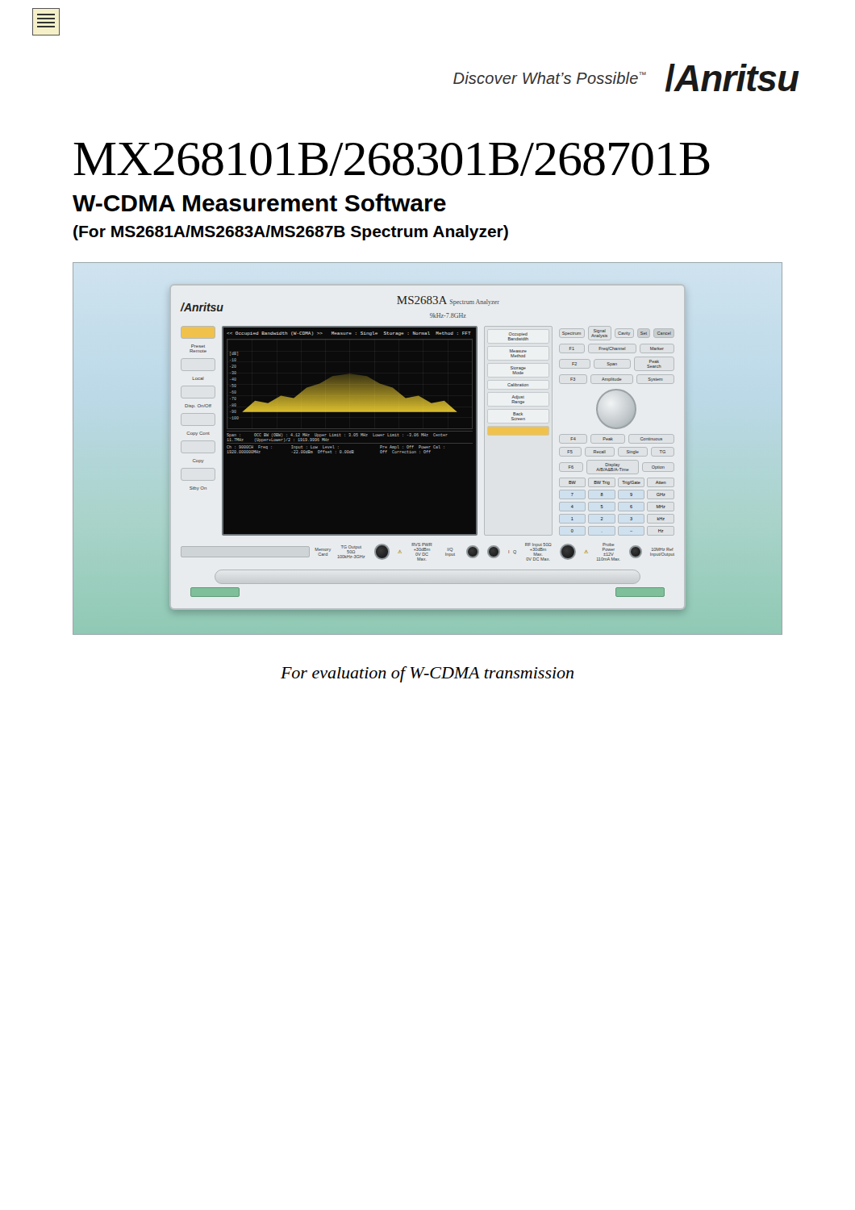Discover What’s Possible™ /Anritsu
MX268101B/268301B/268701B
W-CDMA Measurement Software
(For MS2681A/MS2683A/MS2687B Spectrum Analyzer)
/Anritsu MS2683A Spectrum Analyzer
9kHz-7.8GHz
Preset
Remote
Local
Disp. On/Off
Copy Cont
Copy
Stby On
<< Occupied Bandwidth (W-CDMA) >> Measure : Single Storage : Normal Method : FFT
[dB]
-10
-20
-30
-40
-50
-60
-70
-80
-90
-100
Span : 11.7MHz OCC BW (OBW) : 4.12 MHz Upper Limit : 3.05 MHz Lower Limit : -3.06 MHz Center (Upper+Lower)/2 : 1919.9996 MHz
Ch : 9000CH Freq : 1920.000000MHz Input : Low Level : -22.00dBm Offset : 0.00dB Pre Ampl : Off Power Cal : Off Correction : Off
Occupied
Bandwidth
Measure
Method
Storage
Mode
Calibration
Adjust
Range
Back
Screen
Spectrum
Signal
Analysis
Cavity
Set
Cancel
F1
Freq/Channel
Marker
F2
Span
Peak
Search
F3
Amplitude
System
F4
Peak
Continuous
F5
Recall
Single
TG
F6
Display
A/B/A&B/A-Time
Option
BW
BW Trig
Trig/Gate
Atten
7
8
9
GHz
4
5
6
MHz
1
2
3
kHz
0
.
−
Hz
Memory Card
TG Output 50Ω
100kHz-3GHz
⚠ RVS PWR
+30dBm
0V DC Max. I/Q Input
I Q RF Input 50Ω
+30dBm Max.
0V DC Max.
⚠ Probe Power
±12V
110mA Max.
10MHz Ref
Input/Output
For evaluation of W-CDMA transmission